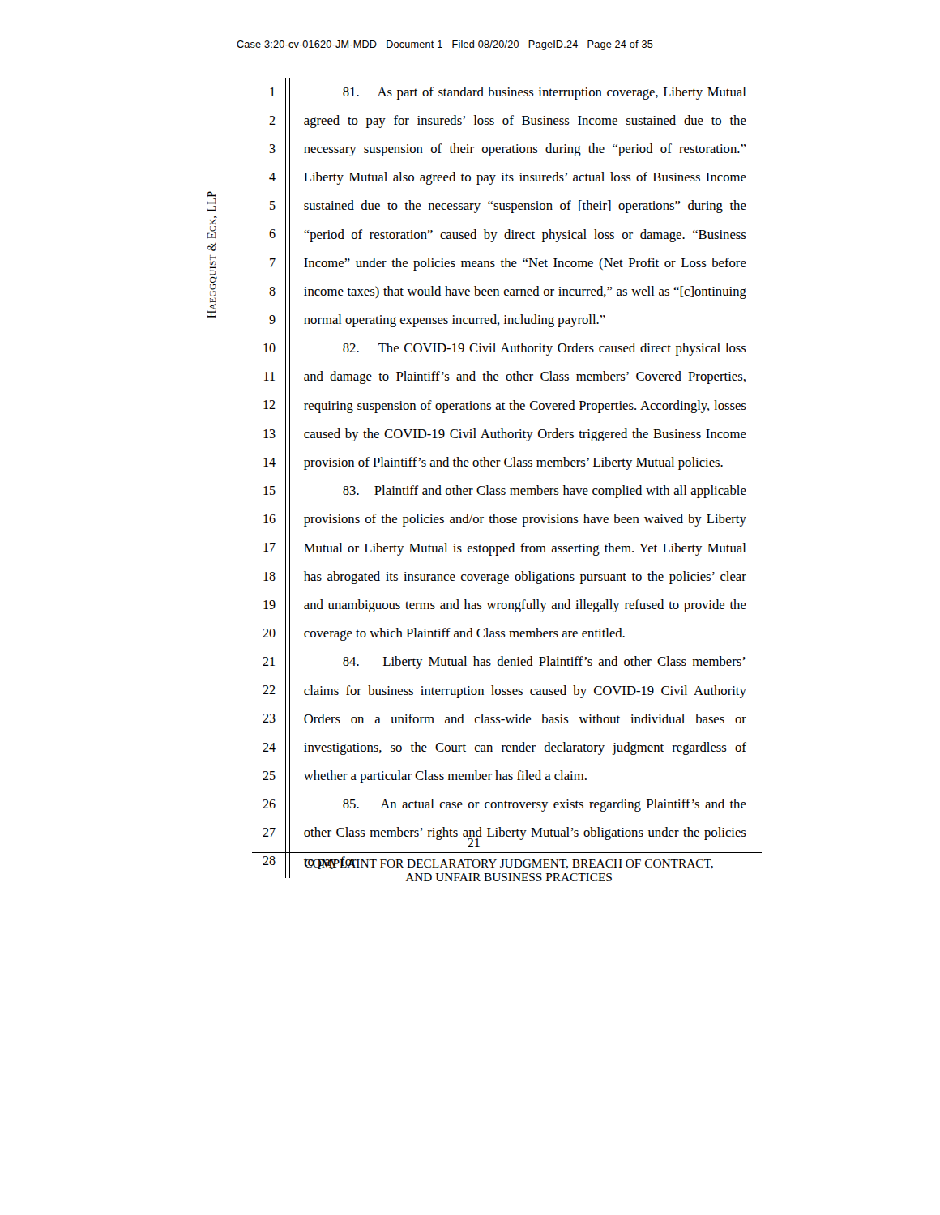Case 3:20-cv-01620-JM-MDD Document 1 Filed 08/20/20 PageID.24 Page 24 of 35
HAEGGQUIST & ECK, LLP
1
2
3
4
5
6
7
8
9
10
11
12
13
14
15
16
17
18
19
20
21
22
23
24
25
26
27
28
81. As part of standard business interruption coverage, Liberty Mutual agreed to pay for insureds’ loss of Business Income sustained due to the necessary suspension of their operations during the “period of restoration.” Liberty Mutual also agreed to pay its insureds’ actual loss of Business Income sustained due to the necessary “suspension of [their] operations” during the “period of restoration” caused by direct physical loss or damage. “Business Income” under the policies means the “Net Income (Net Profit or Loss before income taxes) that would have been earned or incurred,” as well as “[c]ontinuing normal operating expenses incurred, including payroll.”
82. The COVID-19 Civil Authority Orders caused direct physical loss and damage to Plaintiff’s and the other Class members’ Covered Properties, requiring suspension of operations at the Covered Properties. Accordingly, losses caused by the COVID-19 Civil Authority Orders triggered the Business Income provision of Plaintiff’s and the other Class members’ Liberty Mutual policies.
83. Plaintiff and other Class members have complied with all applicable provisions of the policies and/or those provisions have been waived by Liberty Mutual or Liberty Mutual is estopped from asserting them. Yet Liberty Mutual has abrogated its insurance coverage obligations pursuant to the policies’ clear and unambiguous terms and has wrongfully and illegally refused to provide the coverage to which Plaintiff and Class members are entitled.
84. Liberty Mutual has denied Plaintiff’s and other Class members’ claims for business interruption losses caused by COVID-19 Civil Authority Orders on a uniform and class-wide basis without individual bases or investigations, so the Court can render declaratory judgment regardless of whether a particular Class member has filed a claim.
85. An actual case or controversy exists regarding Plaintiff’s and the other Class members’ rights and Liberty Mutual’s obligations under the policies to pay for
21
COMPLAINT FOR DECLARATORY JUDGMENT, BREACH OF CONTRACT,
AND UNFAIR BUSINESS PRACTICES